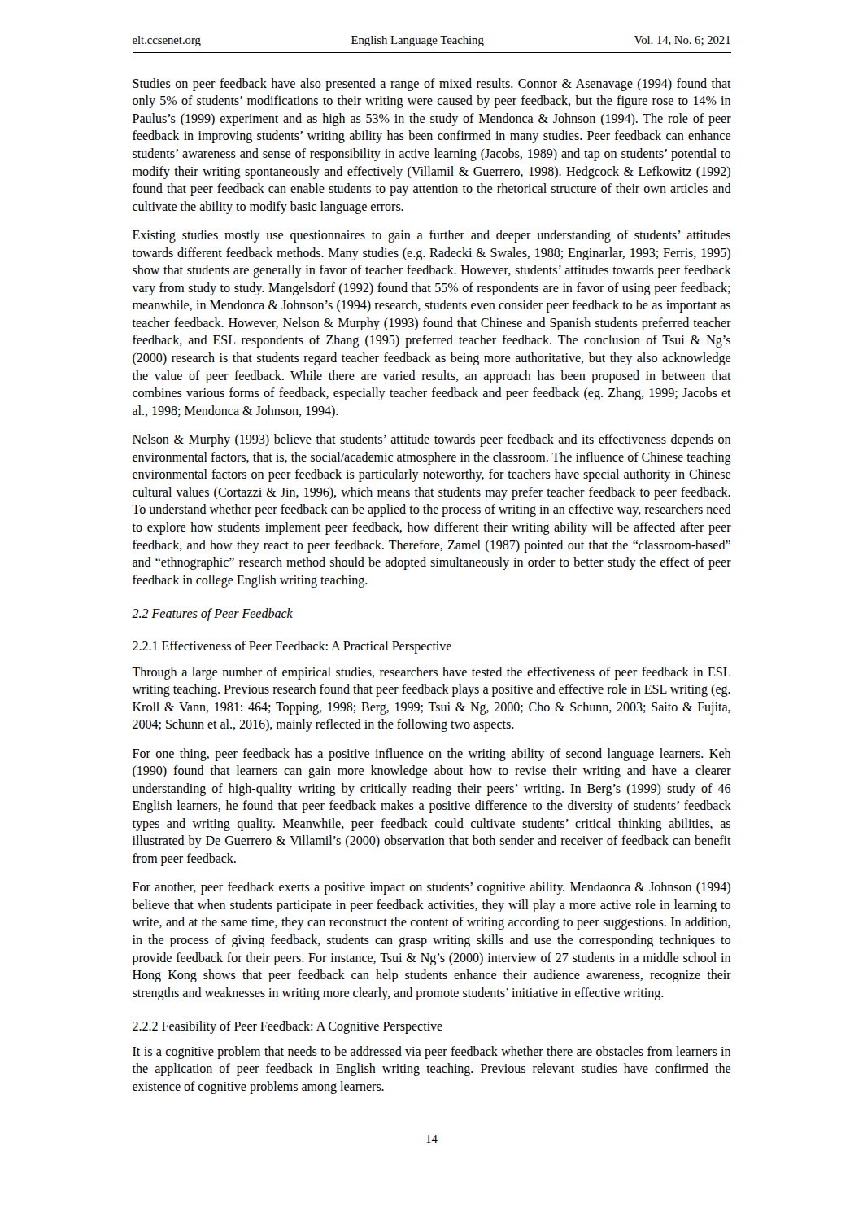elt.ccsenet.org English Language Teaching Vol. 14, No. 6; 2021
Studies on peer feedback have also presented a range of mixed results. Connor & Asenavage (1994) found that only 5% of students’ modifications to their writing were caused by peer feedback, but the figure rose to 14% in Paulus’s (1999) experiment and as high as 53% in the study of Mendonca & Johnson (1994). The role of peer feedback in improving students’ writing ability has been confirmed in many studies. Peer feedback can enhance students’ awareness and sense of responsibility in active learning (Jacobs, 1989) and tap on students’ potential to modify their writing spontaneously and effectively (Villamil & Guerrero, 1998). Hedgcock & Lefkowitz (1992) found that peer feedback can enable students to pay attention to the rhetorical structure of their own articles and cultivate the ability to modify basic language errors.
Existing studies mostly use questionnaires to gain a further and deeper understanding of students’ attitudes towards different feedback methods. Many studies (e.g. Radecki & Swales, 1988; Enginarlar, 1993; Ferris, 1995) show that students are generally in favor of teacher feedback. However, students’ attitudes towards peer feedback vary from study to study. Mangelsdorf (1992) found that 55% of respondents are in favor of using peer feedback; meanwhile, in Mendonca & Johnson’s (1994) research, students even consider peer feedback to be as important as teacher feedback. However, Nelson & Murphy (1993) found that Chinese and Spanish students preferred teacher feedback, and ESL respondents of Zhang (1995) preferred teacher feedback. The conclusion of Tsui & Ng’s (2000) research is that students regard teacher feedback as being more authoritative, but they also acknowledge the value of peer feedback. While there are varied results, an approach has been proposed in between that combines various forms of feedback, especially teacher feedback and peer feedback (eg. Zhang, 1999; Jacobs et al., 1998; Mendonca & Johnson, 1994).
Nelson & Murphy (1993) believe that students’ attitude towards peer feedback and its effectiveness depends on environmental factors, that is, the social/academic atmosphere in the classroom. The influence of Chinese teaching environmental factors on peer feedback is particularly noteworthy, for teachers have special authority in Chinese cultural values (Cortazzi & Jin, 1996), which means that students may prefer teacher feedback to peer feedback. To understand whether peer feedback can be applied to the process of writing in an effective way, researchers need to explore how students implement peer feedback, how different their writing ability will be affected after peer feedback, and how they react to peer feedback. Therefore, Zamel (1987) pointed out that the “classroom-based” and “ethnographic” research method should be adopted simultaneously in order to better study the effect of peer feedback in college English writing teaching.
2.2 Features of Peer Feedback
2.2.1 Effectiveness of Peer Feedback: A Practical Perspective
Through a large number of empirical studies, researchers have tested the effectiveness of peer feedback in ESL writing teaching. Previous research found that peer feedback plays a positive and effective role in ESL writing (eg. Kroll & Vann, 1981: 464; Topping, 1998; Berg, 1999; Tsui & Ng, 2000; Cho & Schunn, 2003; Saito & Fujita, 2004; Schunn et al., 2016), mainly reflected in the following two aspects.
For one thing, peer feedback has a positive influence on the writing ability of second language learners. Keh (1990) found that learners can gain more knowledge about how to revise their writing and have a clearer understanding of high-quality writing by critically reading their peers’ writing. In Berg’s (1999) study of 46 English learners, he found that peer feedback makes a positive difference to the diversity of students’ feedback types and writing quality. Meanwhile, peer feedback could cultivate students’ critical thinking abilities, as illustrated by De Guerrero & Villamil’s (2000) observation that both sender and receiver of feedback can benefit from peer feedback.
For another, peer feedback exerts a positive impact on students’ cognitive ability. Mendaonca & Johnson (1994) believe that when students participate in peer feedback activities, they will play a more active role in learning to write, and at the same time, they can reconstruct the content of writing according to peer suggestions. In addition, in the process of giving feedback, students can grasp writing skills and use the corresponding techniques to provide feedback for their peers. For instance, Tsui & Ng’s (2000) interview of 27 students in a middle school in Hong Kong shows that peer feedback can help students enhance their audience awareness, recognize their strengths and weaknesses in writing more clearly, and promote students’ initiative in effective writing.
2.2.2 Feasibility of Peer Feedback: A Cognitive Perspective
It is a cognitive problem that needs to be addressed via peer feedback whether there are obstacles from learners in the application of peer feedback in English writing teaching. Previous relevant studies have confirmed the existence of cognitive problems among learners.
14